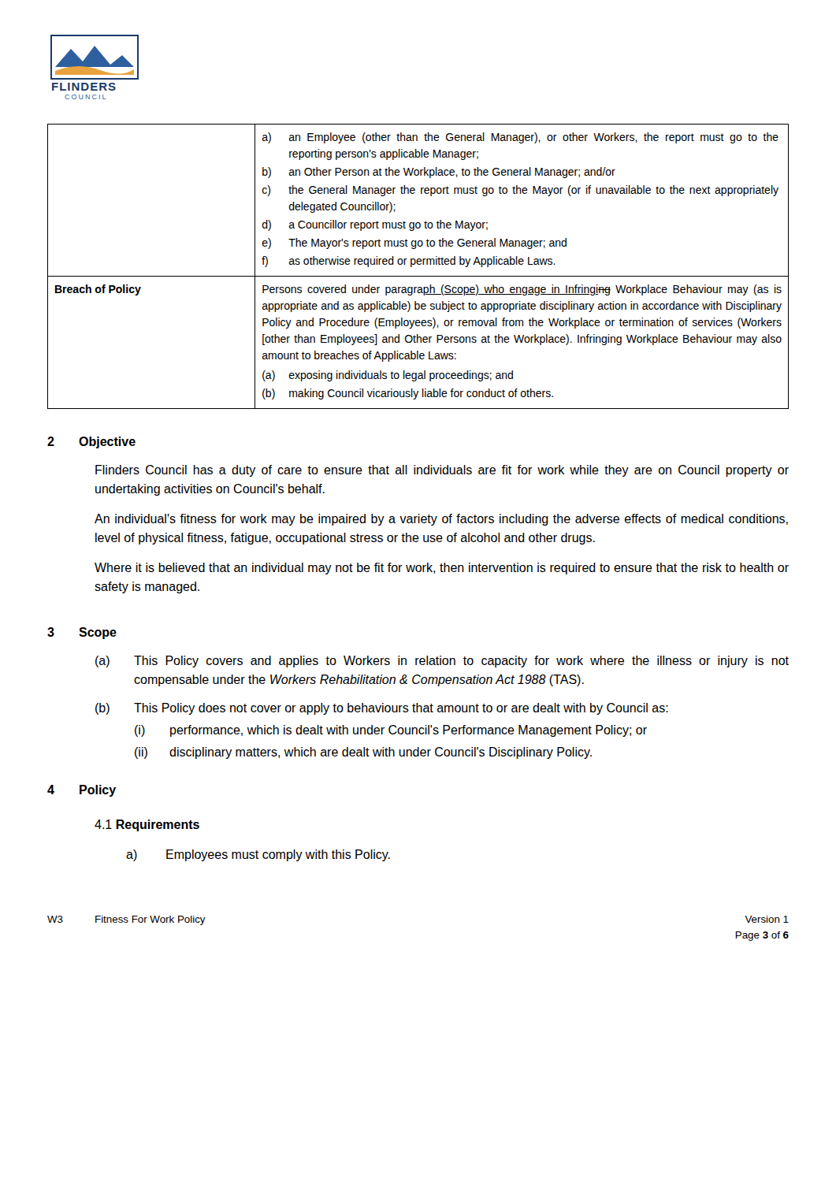FLINDERS COUNCIL
| | / a) / an Employee (other than the General Manager), or other Workers, the report must go to the reporting person's applicable Manager; / / b) / an Other Person at the Workplace, to the General Manager; and/or / / c) / the General Manager the report must go to the Mayor (or if unavailable to the next appropriately delegated Councillor); / / d) / a Councillor report must go to the Mayor; / / e) / The Mayor's report must go to the General Manager; and / / f) / as otherwise required or permitted by Applicable Laws. / |
| Breach of Policy | Persons covered under paragra ph (Scope) who engage in Infringi ng Workplace Behaviour may (as is appropriate and as applicable) be subject to appropriate disciplinary action in accordance with Disciplinary Policy and Procedure (Employees), or removal from the Workplace or termination of services (Workers [other than Employees] and Other Persons at the Workplace). Infringing Workplace Behaviour may also amount to breaches of Applicable Laws: / (a) / exposing individuals to legal proceedings; and / / (b) / making Council vicariously liable for conduct of others. / |
2 Objective
Flinders Council has a duty of care to ensure that all individuals are fit for work while they are on Council property or undertaking activities on Council's behalf.
An individual's fitness for work may be impaired by a variety of factors including the adverse effects of medical conditions, level of physical fitness, fatigue, occupational stress or the use of alcohol and other drugs.
Where it is believed that an individual may not be fit for work, then intervention is required to ensure that the risk to health or safety is managed.
3 Scope
(a)
This Policy covers and applies to Workers in relation to capacity for work where the illness or injury is not compensable under the Workers Rehabilitation & Compensation Act 1988 (TAS).
(b)
This Policy does not cover or apply to behaviours that amount to or are dealt with by Council as:
(i)
performance, which is dealt with under Council's Performance Management Policy; or
(ii)
disciplinary matters, which are dealt with under Council's Disciplinary Policy.
4 Policy
4.1 Requirements
a)
Employees must comply with this Policy.
W3 Fitness For Work Policy
Version 1
Page 3 of 6